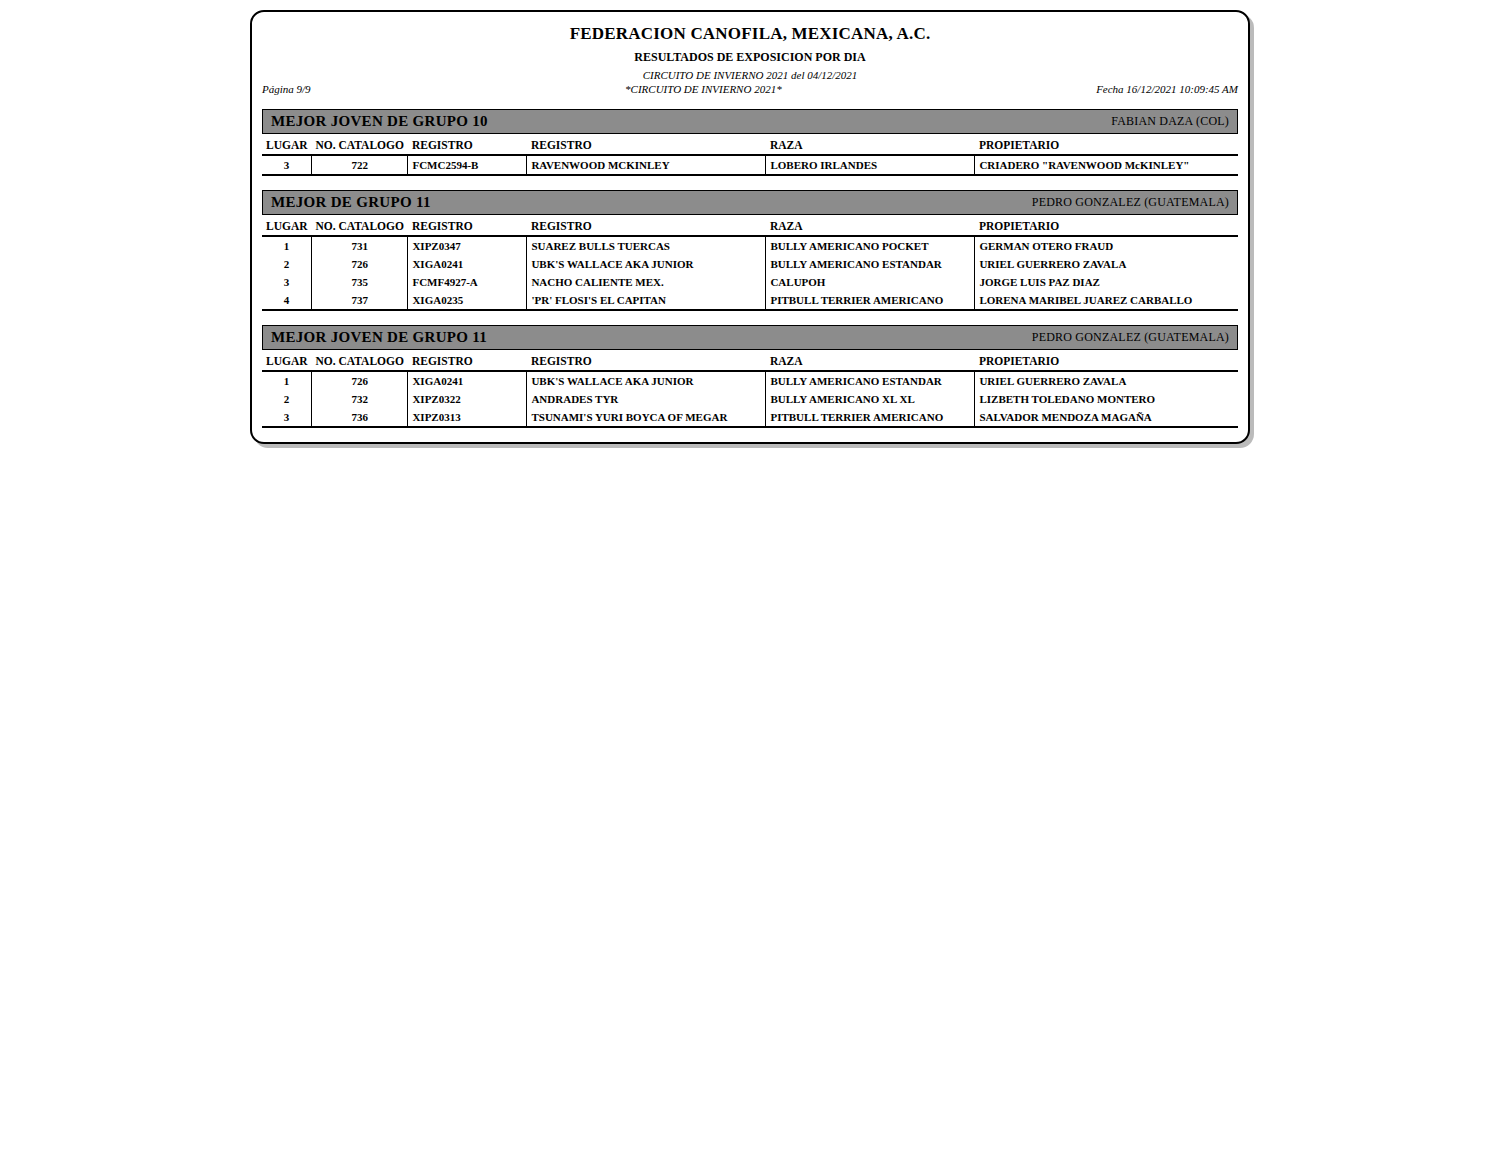FEDERACION CANOFILA, MEXICANA, A.C.
RESULTADOS DE EXPOSICION POR DIA
CIRCUITO DE INVIERNO 2021 del 04/12/2021
Página 9/9
*CIRCUITO DE INVIERNO 2021*
Fecha 16/12/2021 10:09:45 AM
MEJOR JOVEN DE GRUPO 10
FABIAN DAZA (COL)
| LUGAR | NO. CATALOGO | REGISTRO | REGISTRO | RAZA | PROPIETARIO |
| --- | --- | --- | --- | --- | --- |
| 3 | 722 | FCMC2594-B | RAVENWOOD MCKINLEY | LOBERO IRLANDES | CRIADERO "RAVENWOOD McKINLEY" |
MEJOR DE GRUPO 11
PEDRO GONZALEZ (GUATEMALA)
| LUGAR | NO. CATALOGO | REGISTRO | REGISTRO | RAZA | PROPIETARIO |
| --- | --- | --- | --- | --- | --- |
| 1 | 731 | XIPZ0347 | SUAREZ BULLS TUERCAS | BULLY AMERICANO POCKET | GERMAN OTERO FRAUD |
| 2 | 726 | XIGA0241 | UBK'S WALLACE AKA JUNIOR | BULLY AMERICANO ESTANDAR | URIEL GUERRERO ZAVALA |
| 3 | 735 | FCMF4927-A | NACHO CALIENTE MEX. | CALUPOH | JORGE LUIS PAZ DIAZ |
| 4 | 737 | XIGA0235 | 'PR' FLOSI'S EL CAPITAN | PITBULL TERRIER AMERICANO | LORENA MARIBEL JUAREZ CARBALLO |
MEJOR JOVEN DE GRUPO 11
PEDRO GONZALEZ (GUATEMALA)
| LUGAR | NO. CATALOGO | REGISTRO | REGISTRO | RAZA | PROPIETARIO |
| --- | --- | --- | --- | --- | --- |
| 1 | 726 | XIGA0241 | UBK'S WALLACE AKA JUNIOR | BULLY AMERICANO ESTANDAR | URIEL GUERRERO ZAVALA |
| 2 | 732 | XIPZ0322 | ANDRADES TYR | BULLY AMERICANO XL XL | LIZBETH TOLEDANO MONTERO |
| 3 | 736 | XIPZ0313 | TSUNAMI'S YURI BOYCA OF MEGAR | PITBULL TERRIER AMERICANO | SALVADOR MENDOZA MAGAÑA |